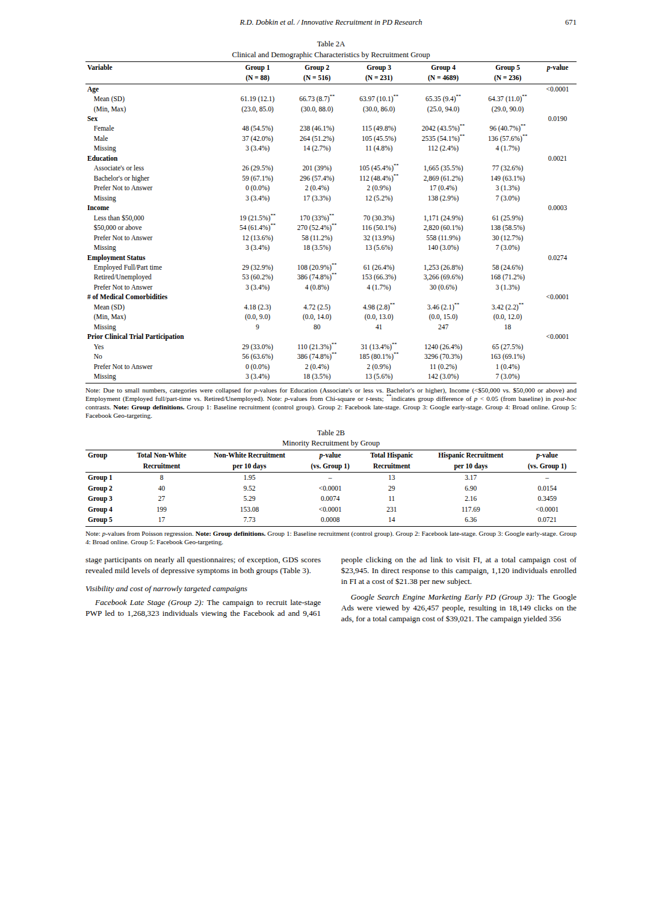R.D. Dobkin et al. / Innovative Recruitment in PD Research 671
Table 2A Clinical and Demographic Characteristics by Recruitment Group
| Variable | Group 1 | Group 2 | Group 3 | Group 4 | Group 5 | p -value |
| --- | --- | --- | --- | --- | --- | --- |
| | (N = 88) | (N = 516) | (N = 231) | (N = 4689) | (N = 236) | |
| Age | | | | | | <0.0001 |
| Mean (SD) | 61.19 (12.1) | 66.73 (8.7) ** | 63.97 (10.1) ** | 65.35 (9.4) ** | 64.37 (11.0) ** | |
| (Min, Max) | (23.0, 85.0) | (30.0, 88.0) | (30.0, 86.0) | (25.0, 94.0) | (29.0, 90.0) | |
| Sex | | | | | | 0.0190 |
| Female | 48 (54.5%) | 238 (46.1%) | 115 (49.8%) | 2042 (43.5%) ** | 96 (40.7%) ** | |
| Male | 37 (42.0%) | 264 (51.2%) | 105 (45.5%) | 2535 (54.1%) ** | 136 (57.6%) ** | |
| Missing | 3 (3.4%) | 14 (2.7%) | 11 (4.8%) | 112 (2.4%) | 4 (1.7%) | |
| Education | | | | | | 0.0021 |
| Associate's or less | 26 (29.5%) | 201 (39%) | 105 (45.4%) ** | 1,665 (35.5%) | 77 (32.6%) | |
| Bachelor's or higher | 59 (67.1%) | 296 (57.4%) | 112 (48.4%) ** | 2,869 (61.2%) | 149 (63.1%) | |
| Prefer Not to Answer | 0 (0.0%) | 2 (0.4%) | 2 (0.9%) | 17 (0.4%) | 3 (1.3%) | |
| Missing | 3 (3.4%) | 17 (3.3%) | 12 (5.2%) | 138 (2.9%) | 7 (3.0%) | |
| Income | | | | | | 0.0003 |
| Less than $50,000 | 19 (21.5%) ** | 170 (33%) ** | 70 (30.3%) | 1,171 (24.9%) | 61 (25.9%) | |
| $50,000 or above | 54 (61.4%) ** | 270 (52.4%) ** | 116 (50.1%) | 2,820 (60.1%) | 138 (58.5%) | |
| Prefer Not to Answer | 12 (13.6%) | 58 (11.2%) | 32 (13.9%) | 558 (11.9%) | 30 (12.7%) | |
| Missing | 3 (3.4%) | 18 (3.5%) | 13 (5.6%) | 140 (3.0%) | 7 (3.0%) | |
| Employment Status | | | | | | 0.0274 |
| Employed Full/Part time | 29 (32.9%) | 108 (20.9%) ** | 61 (26.4%) | 1,253 (26.8%) | 58 (24.6%) | |
| Retired/Unemployed | 53 (60.2%) | 386 (74.8%) ** | 153 (66.3%) | 3,266 (69.6%) | 168 (71.2%) | |
| Prefer Not to Answer | 3 (3.4%) | 4 (0.8%) | 4 (1.7%) | 30 (0.6%) | 3 (1.3%) | |
| # of Medical Comorbidities | | | | | | <0.0001 |
| Mean (SD) | 4.18 (2.3) | 4.72 (2.5) | 4.98 (2.8) ** | 3.46 (2.1) ** | 3.42 (2.2) ** | |
| (Min, Max) | (0.0, 9.0) | (0.0, 14.0) | (0.0, 13.0) | (0.0, 15.0) | (0.0, 12.0) | |
| Missing | 9 | 80 | 41 | 247 | 18 | |
| Prior Clinical Trial Participation | | | | | | <0.0001 |
| Yes | 29 (33.0%) | 110 (21.3%) ** | 31 (13.4%) ** | 1240 (26.4%) | 65 (27.5%) | |
| No | 56 (63.6%) | 386 (74.8%) ** | 185 (80.1%) ** | 3296 (70.3%) | 163 (69.1%) | |
| Prefer Not to Answer | 0 (0.0%) | 2 (0.4%) | 2 (0.9%) | 11 (0.2%) | 1 (0.4%) | |
| Missing | 3 (3.4%) | 18 (3.5%) | 13 (5.6%) | 142 (3.0%) | 7 (3.0%) | |
Note: Due to small numbers, categories were collapsed for p-values for Education (Associate's or less vs. Bachelor's or higher), Income (<$50,000 vs. $50,000 or above) and Employment (Employed full/part-time vs. Retired/Unemployed). Note: p-values from Chi-square or t-tests; **indicates group difference of p < 0.05 (from baseline) in post-hoc contrasts. Note: Group definitions. Group 1: Baseline recruitment (control group). Group 2: Facebook late-stage. Group 3: Google early-stage. Group 4: Broad online. Group 5: Facebook Geo-targeting.
Table 2B Minority Recruitment by Group
| Group | Total Non-White | Non-White Recruitment | p -value | Total Hispanic | Hispanic Recruitment | p -value |
| --- | --- | --- | --- | --- | --- | --- |
| | Recruitment | per 10 days | (vs. Group 1) | Recruitment | per 10 days | (vs. Group 1) |
| Group 1 | 8 | 1.95 | – | 13 | 3.17 | – |
| Group 2 | 40 | 9.52 | <0.0001 | 29 | 6.90 | 0.0154 |
| Group 3 | 27 | 5.29 | 0.0074 | 11 | 2.16 | 0.3459 |
| Group 4 | 199 | 153.08 | <0.0001 | 231 | 117.69 | <0.0001 |
| Group 5 | 17 | 7.73 | 0.0008 | 14 | 6.36 | 0.0721 |
Note: p-values from Poisson regression. Note: Group definitions. Group 1: Baseline recruitment (control group). Group 2: Facebook late-stage. Group 3: Google early-stage. Group 4: Broad online. Group 5: Facebook Geo-targeting.
stage participants on nearly all questionnaires; of exception, GDS scores revealed mild levels of depressive symptoms in both groups (Table 3).
Visibility and cost of narrowly targeted campaigns
Facebook Late Stage (Group 2): The campaign to recruit late-stage PWP led to 1,268,323 individuals viewing the Facebook ad and 9,461 people clicking on the ad link to visit FI, at a total campaign cost of $23,945. In direct response to this campaign, 1,120 individuals enrolled in FI at a cost of $21.38 per new subject.
Google Search Engine Marketing Early PD (Group 3): The Google Ads were viewed by 426,457 people, resulting in 18,149 clicks on the ads, for a total campaign cost of $39,021. The campaign yielded 356